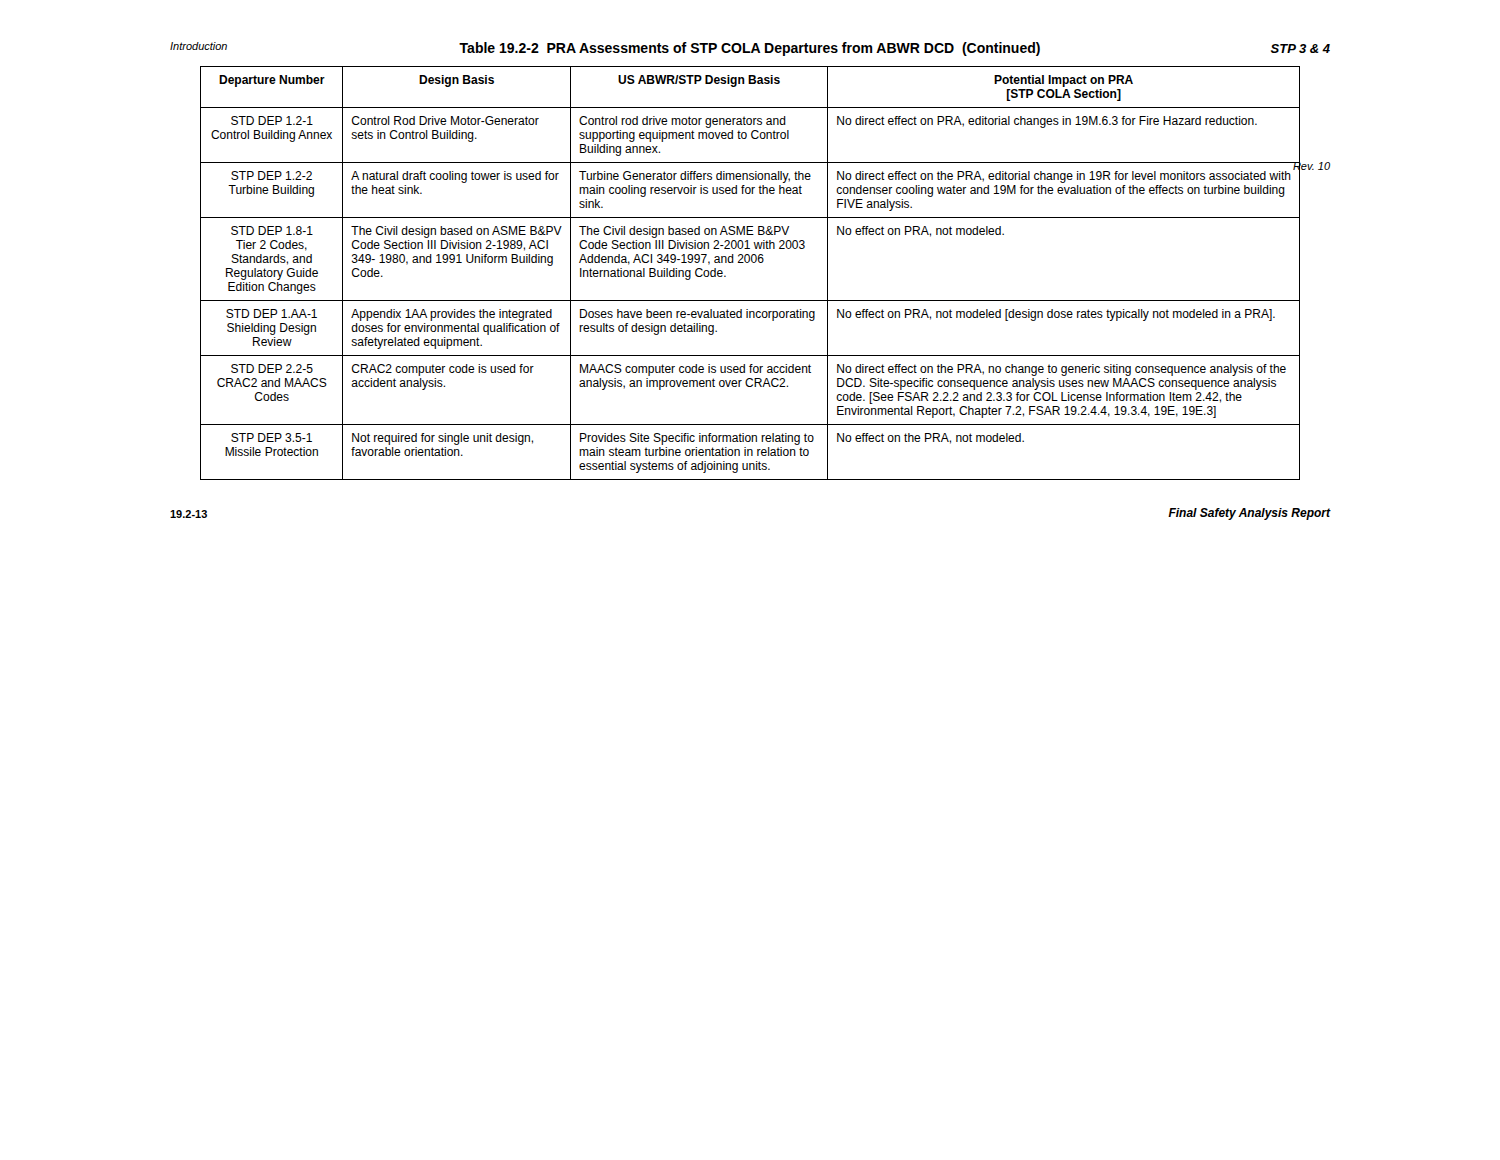Introduction
STP 3 & 4
Table 19.2-2 PRA Assessments of STP COLA Departures from ABWR DCD (Continued)
| Departure Number | Design Basis | US ABWR/STP Design Basis | Potential Impact on PRA [STP COLA Section] |
| --- | --- | --- | --- |
| STD DEP 1.2-1 Control Building Annex | Control Rod Drive Motor-Generator sets in Control Building. | Control rod drive motor generators and supporting equipment moved to Control Building annex. | No direct effect on PRA, editorial changes in 19M.6.3 for Fire Hazard reduction. |
| STP DEP 1.2-2 Turbine Building | A natural draft cooling tower is used for the heat sink. | Turbine Generator differs dimensionally, the main cooling reservoir is used for the heat sink. | No direct effect on the PRA, editorial change in 19R for level monitors associated with condenser cooling water and 19M for the evaluation of the effects on turbine building FIVE analysis. |
| STD DEP 1.8-1 Tier 2 Codes, Standards, and Regulatory Guide Edition Changes | The Civil design based on ASME B&PV Code Section III Division 2-1989, ACI 349- 1980, and 1991 Uniform Building Code. | The Civil design based on ASME B&PV Code Section III Division 2-2001 with 2003 Addenda, ACI 349-1997, and 2006 International Building Code. | No effect on PRA, not modeled. |
| STD DEP 1.AA-1 Shielding Design Review | Appendix 1AA provides the integrated doses for environmental qualification of safetyrelated equipment. | Doses have been re-evaluated incorporating results of design detailing. | No effect on PRA, not modeled [design dose rates typically not modeled in a PRA]. |
| STD DEP 2.2-5 CRAC2 and MAACS Codes | CRAC2 computer code is used for accident analysis. | MAACS computer code is used for accident analysis, an improvement over CRAC2. | No direct effect on the PRA, no change to generic siting consequence analysis of the DCD. Site-specific consequence analysis uses new MAACS consequence analysis code. [See FSAR 2.2.2 and 2.3.3 for COL License Information Item 2.42, the Environmental Report, Chapter 7.2, FSAR 19.2.4.4, 19.3.4, 19E, 19E.3] |
| STP DEP 3.5-1 Missile Protection | Not required for single unit design, favorable orientation. | Provides Site Specific information relating to main steam turbine orientation in relation to essential systems of adjoining units. | No effect on the PRA, not modeled. |
Rev. 10
19.2-13
Final Safety Analysis Report